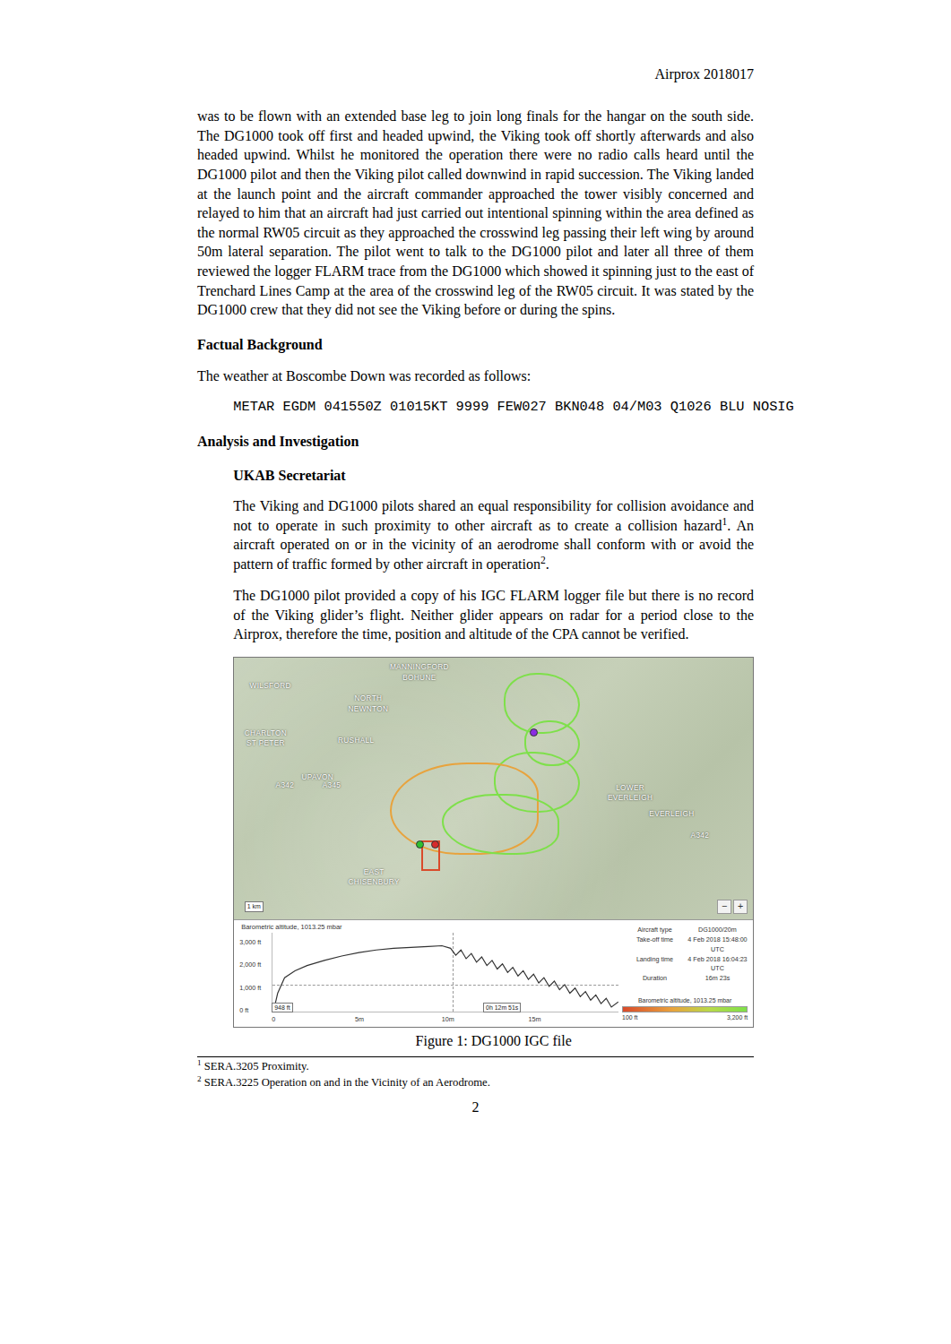Airprox 2018017
was to be flown with an extended base leg to join long finals for the hangar on the south side. The DG1000 took off first and headed upwind, the Viking took off shortly afterwards and also headed upwind. Whilst he monitored the operation there were no radio calls heard until the DG1000 pilot and then the Viking pilot called downwind in rapid succession. The Viking landed at the launch point and the aircraft commander approached the tower visibly concerned and relayed to him that an aircraft had just carried out intentional spinning within the area defined as the normal RW05 circuit as they approached the crosswind leg passing their left wing by around 50m lateral separation. The pilot went to talk to the DG1000 pilot and later all three of them reviewed the logger FLARM trace from the DG1000 which showed it spinning just to the east of Trenchard Lines Camp at the area of the crosswind leg of the RW05 circuit. It was stated by the DG1000 crew that they did not see the Viking before or during the spins.
Factual Background
The weather at Boscombe Down was recorded as follows:
METAR EGDM 041550Z 01015KT 9999 FEW027 BKN048 04/M03 Q1026 BLU NOSIG
Analysis and Investigation
UKAB Secretariat
The Viking and DG1000 pilots shared an equal responsibility for collision avoidance and not to operate in such proximity to other aircraft as to create a collision hazard1. An aircraft operated on or in the vicinity of an aerodrome shall conform with or avoid the pattern of traffic formed by other aircraft in operation2.
The DG1000 pilot provided a copy of his IGC FLARM logger file but there is no record of the Viking glider’s flight. Neither glider appears on radar for a period close to the Airprox, therefore the time, position and altitude of the CPA cannot be verified.
MANNINGFORD
BOHUNE WILSFORD NORTH
NEWNTON CHARLTON
ST PETER RUSHALL UPAVON A342 A345 LOWER
EVERLEIGH EVERLEIGH A342 EAST
CHISENBURY
1 km
−+
Barometric altitude, 1013.25 mbar
3,000 ft
2,000 ft
1,000 ft
0 ft
0 5m 10m 15m
948 ft 0h 12m 51s
| Aircraft type | DG1000/20m |
| Take-off time | 4 Feb 2018 15:48:00 UTC |
| Landing time | 4 Feb 2018 16:04:23 UTC |
| Duration | 16m 23s |
Barometric altitude, 1013.25 mbar
100 ft 3,200 ft
Figure 1: DG1000 IGC file
1 SERA.3205 Proximity.
2 SERA.3225 Operation on and in the Vicinity of an Aerodrome.
2